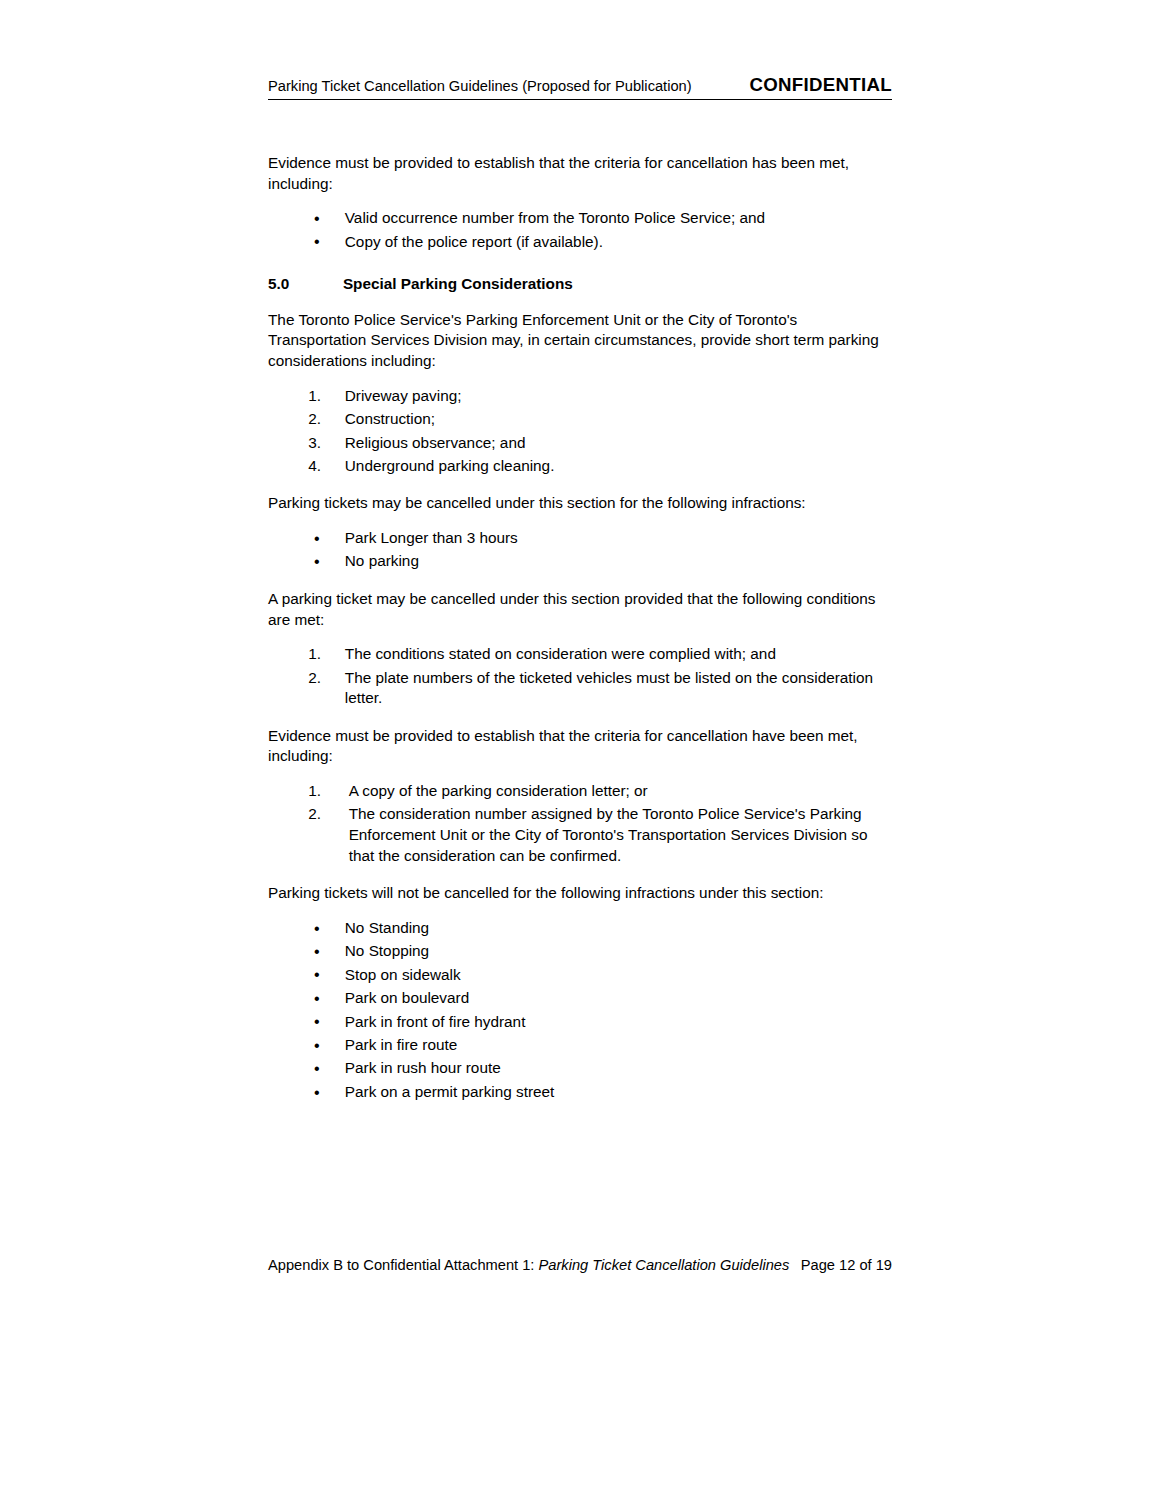Parking Ticket Cancellation Guidelines (Proposed for Publication) CONFIDENTIAL
Evidence must be provided to establish that the criteria for cancellation has been met, including:
Valid occurrence number from the Toronto Police Service; and
Copy of the police report (if available).
5.0 Special Parking Considerations
The Toronto Police Service's Parking Enforcement Unit or the City of Toronto's Transportation Services Division may, in certain circumstances, provide short term parking considerations including:
Driveway paving;
Construction;
Religious observance; and
Underground parking cleaning.
Parking tickets may be cancelled under this section for the following infractions:
Park Longer than 3 hours
No parking
A parking ticket may be cancelled under this section provided that the following conditions are met:
The conditions stated on consideration were complied with; and
The plate numbers of the ticketed vehicles must be listed on the consideration letter.
Evidence must be provided to establish that the criteria for cancellation have been met, including:
A copy of the parking consideration letter; or
The consideration number assigned by the Toronto Police Service's Parking Enforcement Unit or the City of Toronto's Transportation Services Division so that the consideration can be confirmed.
Parking tickets will not be cancelled for the following infractions under this section:
No Standing
No Stopping
Stop on sidewalk
Park on boulevard
Park in front of fire hydrant
Park in fire route
Park in rush hour route
Park on a permit parking street
Appendix B to Confidential Attachment 1: Parking Ticket Cancellation Guidelines Page 12 of 19